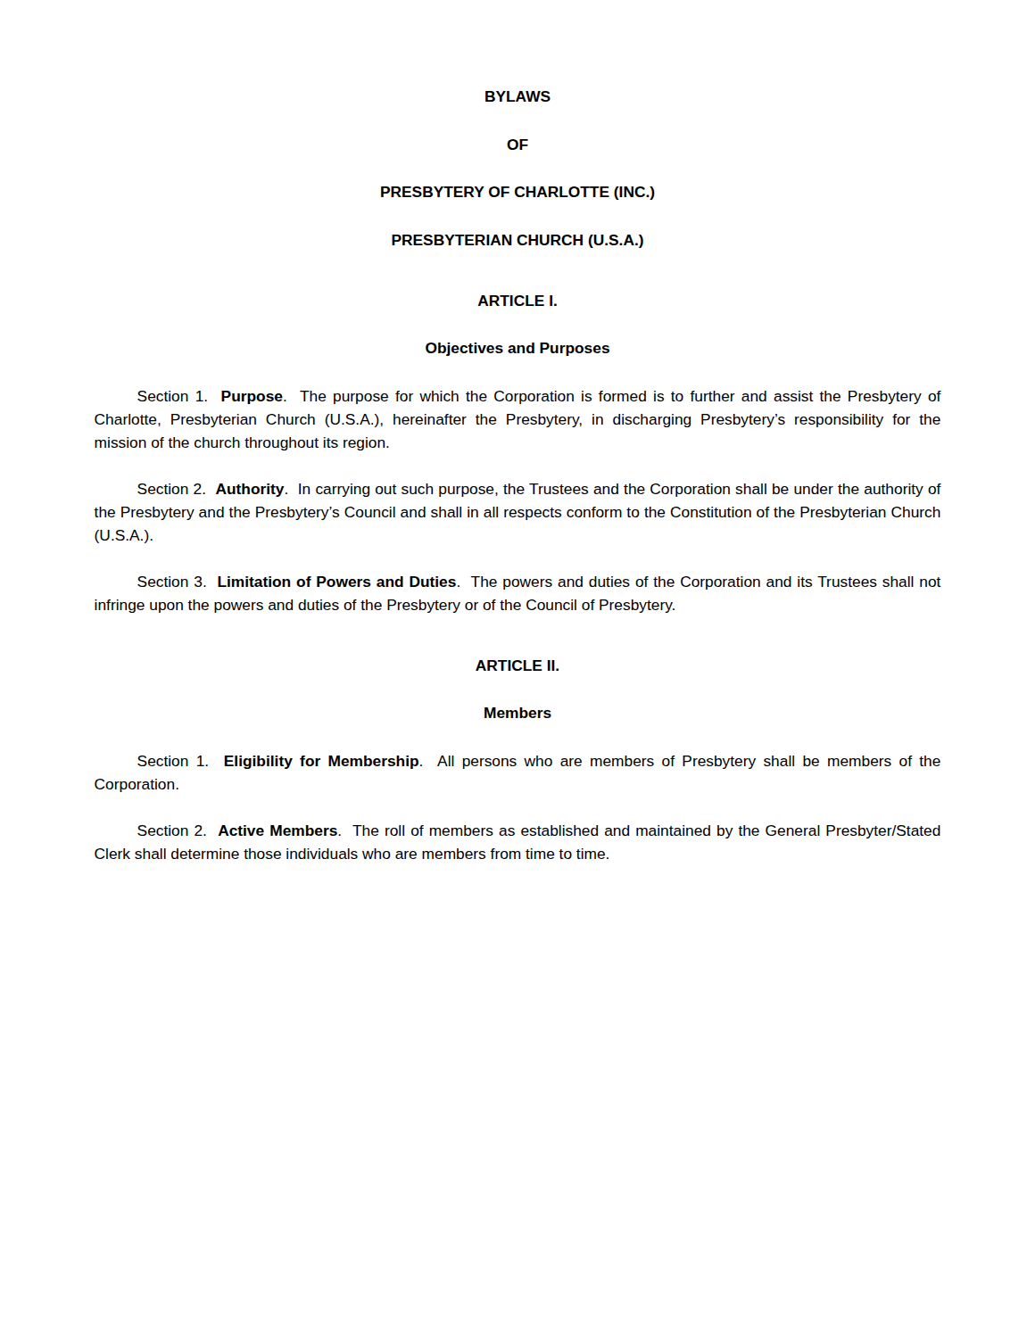BYLAWS
OF
PRESBYTERY OF CHARLOTTE (INC.)
PRESBYTERIAN CHURCH (U.S.A.)
ARTICLE I.
Objectives and Purposes
Section 1. Purpose. The purpose for which the Corporation is formed is to further and assist the Presbytery of Charlotte, Presbyterian Church (U.S.A.), hereinafter the Presbytery, in discharging Presbytery’s responsibility for the mission of the church throughout its region.
Section 2. Authority. In carrying out such purpose, the Trustees and the Corporation shall be under the authority of the Presbytery and the Presbytery’s Council and shall in all respects conform to the Constitution of the Presbyterian Church (U.S.A.).
Section 3. Limitation of Powers and Duties. The powers and duties of the Corporation and its Trustees shall not infringe upon the powers and duties of the Presbytery or of the Council of Presbytery.
ARTICLE II.
Members
Section 1. Eligibility for Membership. All persons who are members of Presbytery shall be members of the Corporation.
Section 2. Active Members. The roll of members as established and maintained by the General Presbyter/Stated Clerk shall determine those individuals who are members from time to time.